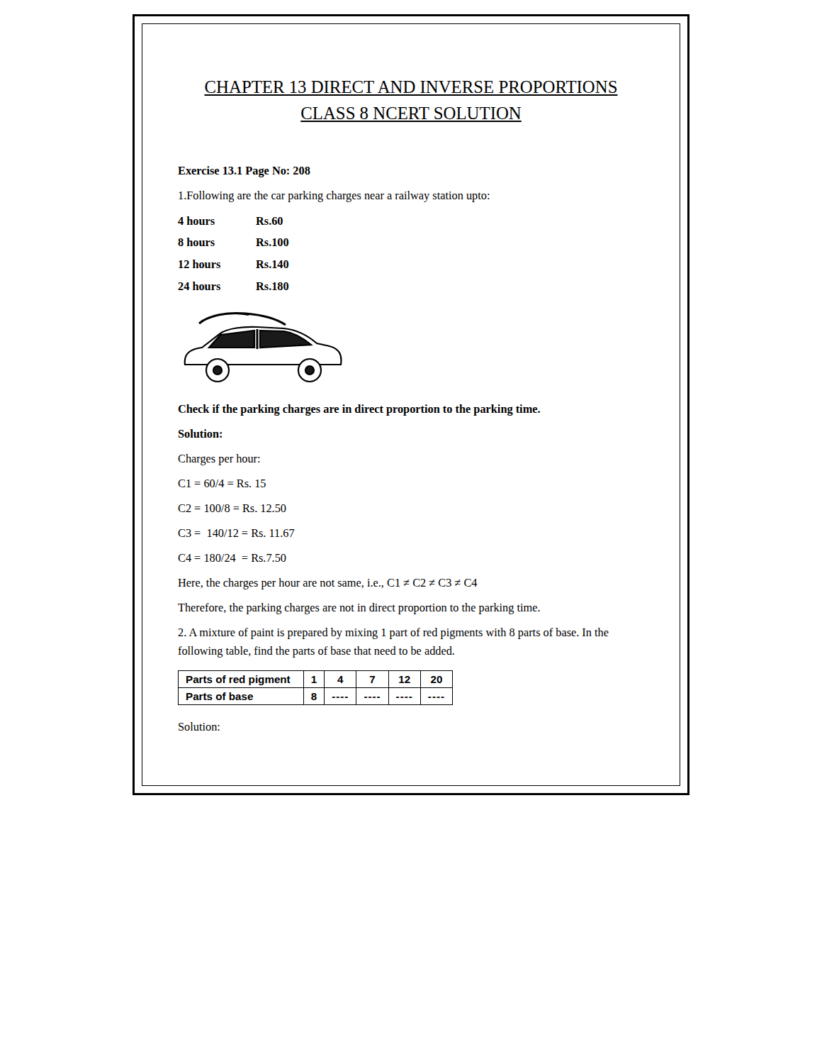CHAPTER 13 DIRECT AND INVERSE PROPORTIONS
CLASS 8 NCERT SOLUTION
Exercise 13.1 Page No: 208
1.Following are the car parking charges near a railway station upto:
4 hours Rs.60
8 hours Rs.100
12 hours Rs.140
24 hours Rs.180
Check if the parking charges are in direct proportion to the parking time.
Solution:
Charges per hour:
C1 = 60/4 = Rs. 15
C2 = 100/8 = Rs. 12.50
C3 = 140/12 = Rs. 11.67
C4 = 180/24 = Rs.7.50
Here, the charges per hour are not same, i.e., C1 ≠ C2 ≠ C3 ≠ C4
Therefore, the parking charges are not in direct proportion to the parking time.
2. A mixture of paint is prepared by mixing 1 part of red pigments with 8 parts of base. In the following table, find the parts of base that need to be added.
| Parts of red pigment | 1 | 4 | 7 | 12 | 20 |
| Parts of base | 8 | ---- | ---- | ---- | ---- |
Solution: